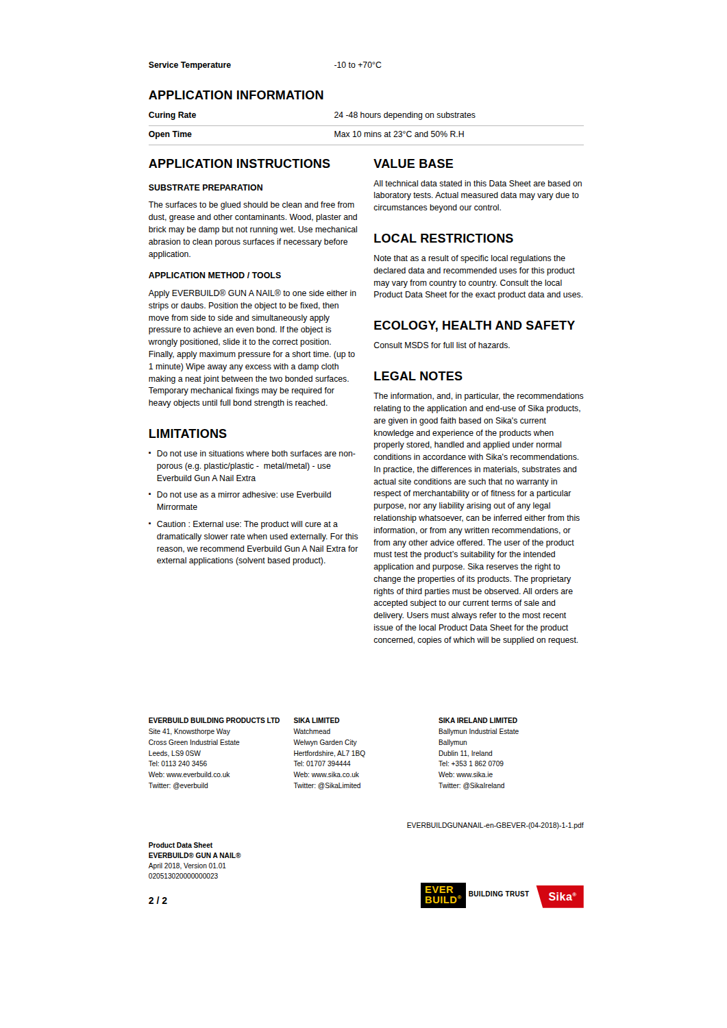| Service Temperature | -10 to +70°C |
APPLICATION INFORMATION
| Curing Rate | 24 -48 hours depending on substrates |
| Open Time | Max 10 mins at 23°C and 50% R.H |
APPLICATION INSTRUCTIONS
SUBSTRATE PREPARATION
The surfaces to be glued should be clean and free from dust, grease and other contaminants. Wood, plaster and brick may be damp but not running wet. Use mechanical abrasion to clean porous surfaces if necessary before application.
APPLICATION METHOD / TOOLS
Apply EVERBUILD® GUN A NAIL® to one side either in strips or daubs. Position the object to be fixed, then move from side to side and simultaneously apply pressure to achieve an even bond. If the object is wrongly positioned, slide it to the correct position. Finally, apply maximum pressure for a short time. (up to 1 minute) Wipe away any excess with a damp cloth making a neat joint between the two bonded surfaces. Temporary mechanical fixings may be required for heavy objects until full bond strength is reached.
LIMITATIONS
Do not use in situations where both surfaces are non-porous (e.g. plastic/plastic - metal/metal) - use Everbuild Gun A Nail Extra
Do not use as a mirror adhesive: use Everbuild Mirrormate
Caution : External use: The product will cure at a dramatically slower rate when used externally. For this reason, we recommend Everbuild Gun A Nail Extra for external applications (solvent based product).
VALUE BASE
All technical data stated in this Data Sheet are based on laboratory tests. Actual measured data may vary due to circumstances beyond our control.
LOCAL RESTRICTIONS
Note that as a result of specific local regulations the declared data and recommended uses for this product may vary from country to country. Consult the local Product Data Sheet for the exact product data and uses.
ECOLOGY, HEALTH AND SAFETY
Consult MSDS for full list of hazards.
LEGAL NOTES
The information, and, in particular, the recommendations relating to the application and end-use of Sika products, are given in good faith based on Sika's current knowledge and experience of the products when properly stored, handled and applied under normal conditions in accordance with Sika's recommendations. In practice, the differences in materials, substrates and actual site conditions are such that no warranty in respect of merchantability or of fitness for a particular purpose, nor any liability arising out of any legal relationship whatsoever, can be inferred either from this information, or from any written recommendations, or from any other advice offered. The user of the product must test the product’s suitability for the intended application and purpose. Sika reserves the right to change the properties of its products. The proprietary rights of third parties must be observed. All orders are accepted subject to our current terms of sale and delivery. Users must always refer to the most recent issue of the local Product Data Sheet for the product concerned, copies of which will be supplied on request.
EVERBUILD BUILDING PRODUCTS LTD
Site 41, Knowsthorpe Way
Cross Green Industrial Estate
Leeds, LS9 0SW
Tel: 0113 240 3456
Web: www.everbuild.co.uk
Twitter: @everbuild
SIKA LIMITED
Watchmead
Welwyn Garden City
Hertfordshire, AL7 1BQ
Tel: 01707 394444
Web: www.sika.co.uk
Twitter: @SikaLimited
SIKA IRELAND LIMITED
Ballymun Industrial Estate
Ballymun
Dublin 11, Ireland
Tel: +353 1 862 0709
Web: www.sika.ie
Twitter: @SikaIreland
EVERBUILDGUNANAIL-en-GBEVER-(04-2018)-1-1.pdf
Product Data Sheet
EVERBUILD® GUN A NAIL®
April 2018, Version 01.01
020513020000000023
2 / 2
EVERBUILD®
BUILDING TRUST
Sika®